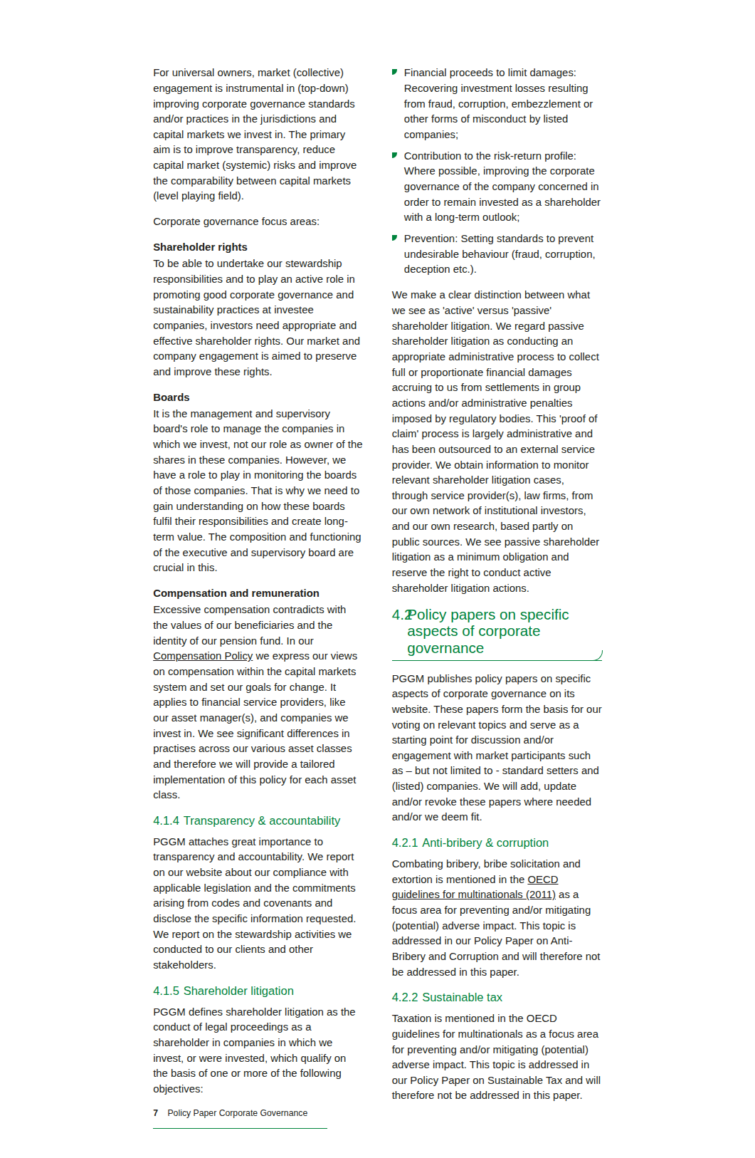For universal owners, market (collective) engagement is instrumental in (top-down) improving corporate governance standards and/or practices in the jurisdictions and capital markets we invest in. The primary aim is to improve transparency, reduce capital market (systemic) risks and improve the comparability between capital markets (level playing field).
Corporate governance focus areas:
Shareholder rights
To be able to undertake our stewardship responsibilities and to play an active role in promoting good corporate governance and sustainability practices at investee companies, investors need appropriate and effective shareholder rights. Our market and company engagement is aimed to preserve and improve these rights.
Boards
It is the management and supervisory board's role to manage the companies in which we invest, not our role as owner of the shares in these companies. However, we have a role to play in monitoring the boards of those companies. That is why we need to gain understanding on how these boards fulfil their responsibilities and create long-term value. The composition and functioning of the executive and supervisory board are crucial in this.
Compensation and remuneration
Excessive compensation contradicts with the values of our beneficiaries and the identity of our pension fund. In our Compensation Policy we express our views on compensation within the capital markets system and set our goals for change. It applies to financial service providers, like our asset manager(s), and companies we invest in. We see significant differences in practises across our various asset classes and therefore we will provide a tailored implementation of this policy for each asset class.
4.1.4 Transparency & accountability
PGGM attaches great importance to transparency and accountability. We report on our website about our compliance with applicable legislation and the commitments arising from codes and covenants and disclose the specific information requested. We report on the stewardship activities we conducted to our clients and other stakeholders.
4.1.5 Shareholder litigation
PGGM defines shareholder litigation as the conduct of legal proceedings as a shareholder in companies in which we invest, or were invested, which qualify on the basis of one or more of the following objectives:
Financial proceeds to limit damages: Recovering investment losses resulting from fraud, corruption, embezzlement or other forms of misconduct by listed companies;
Contribution to the risk-return profile: Where possible, improving the corporate governance of the company concerned in order to remain invested as a shareholder with a long-term outlook;
Prevention: Setting standards to prevent undesirable behaviour (fraud, corruption, deception etc.).
We make a clear distinction between what we see as 'active' versus 'passive' shareholder litigation. We regard passive shareholder litigation as conducting an appropriate administrative process to collect full or proportionate financial damages accruing to us from settlements in group actions and/or administrative penalties imposed by regulatory bodies. This 'proof of claim' process is largely administrative and has been outsourced to an external service provider. We obtain information to monitor relevant shareholder litigation cases, through service provider(s), law firms, from our own network of institutional investors, and our own research, based partly on public sources. We see passive shareholder litigation as a minimum obligation and reserve the right to conduct active shareholder litigation actions.
4.2
Policy papers on specific aspects of corporate governance
PGGM publishes policy papers on specific aspects of corporate governance on its website. These papers form the basis for our voting on relevant topics and serve as a starting point for discussion and/or engagement with market participants such as – but not limited to - standard setters and (listed) companies. We will add, update and/or revoke these papers where needed and/or we deem fit.
4.2.1 Anti-bribery & corruption
Combating bribery, bribe solicitation and extortion is mentioned in the OECD guidelines for multinationals (2011) as a focus area for preventing and/or mitigating (potential) adverse impact. This topic is addressed in our Policy Paper on Anti-Bribery and Corruption and will therefore not be addressed in this paper.
4.2.2 Sustainable tax
Taxation is mentioned in the OECD guidelines for multinationals as a focus area for preventing and/or mitigating (potential) adverse impact. This topic is addressed in our Policy Paper on Sustainable Tax and will therefore not be addressed in this paper.
7 Policy Paper Corporate Governance